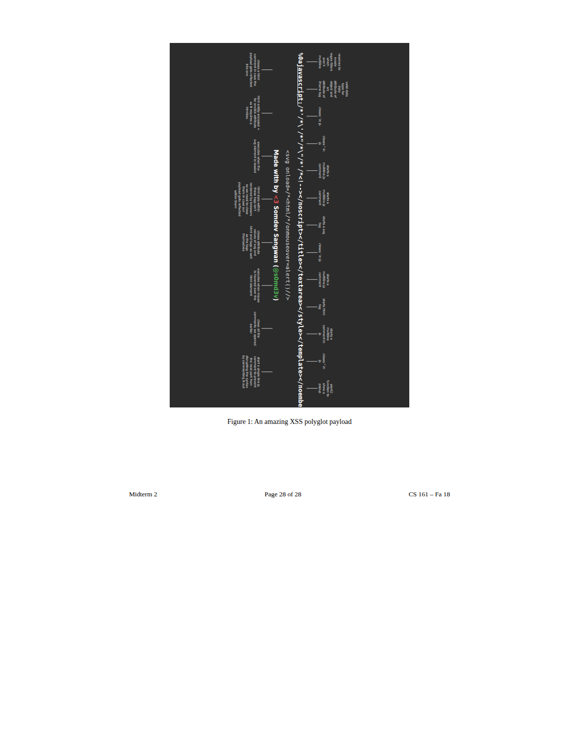resolves to evade regex filters which aren't multiline
valid data type for data attribute of object and src attribute of iframe tag
closes ' in js
closes " in js
starts a multiline js comment
starts a multiline js comment
starts a svg tag
closes ' in js
starts a multiline js comment
starts html tag
starts a multiline comment in js
closes " in js
alert() function to show a popup
%0ajavascript:/*'/*\'/*"/*\"/*'/*<!--></noscript></title></textarea></style></template></noembed></script><html onmouseover="/**/alert()//">
<svg onload=/*<html/*/onmouseover=alert()//>
Made with by <3 Somdev Sangwan (@s0md3v)
closes a html comment in case the payload gets reflected into one
html entity encoded < for onclick attribute as it requires a htmldoc
executes when the svg element is loaded
html data within these tags isn't rendered by browsers so we need to close them in case our payload gets reflected within them
closes attribute values of svg and html and tags as well as the tags themselves
executes when mouse is hovered over the html element
close all the comments we opened earlier
start a single line js comment to prevent the next part from disrupting the syntax by commenting it out
Figure 1: An amazing XSS polyglot payload
Midterm 2 Page 28 of 28 CS 161 – Fa 18